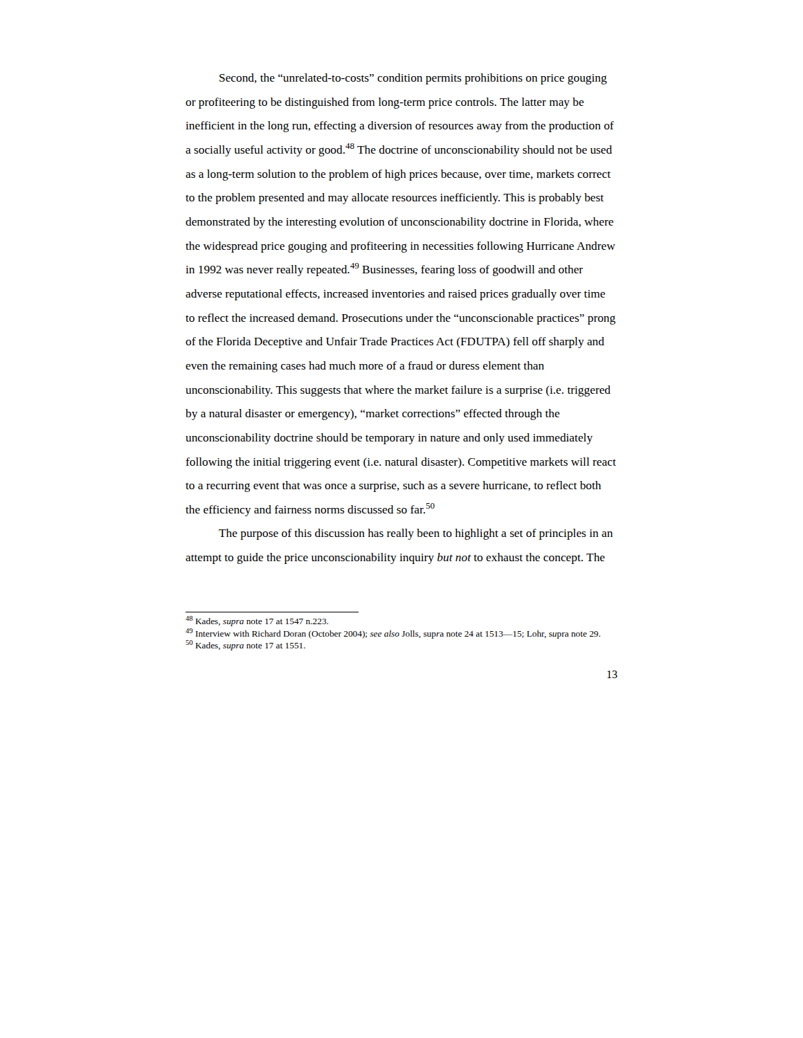Second, the “unrelated-to-costs” condition permits prohibitions on price gouging or profiteering to be distinguished from long-term price controls. The latter may be inefficient in the long run, effecting a diversion of resources away from the production of a socially useful activity or good.48 The doctrine of unconscionability should not be used as a long-term solution to the problem of high prices because, over time, markets correct to the problem presented and may allocate resources inefficiently. This is probably best demonstrated by the interesting evolution of unconscionability doctrine in Florida, where the widespread price gouging and profiteering in necessities following Hurricane Andrew in 1992 was never really repeated.49 Businesses, fearing loss of goodwill and other adverse reputational effects, increased inventories and raised prices gradually over time to reflect the increased demand. Prosecutions under the “unconscionable practices” prong of the Florida Deceptive and Unfair Trade Practices Act (FDUTPA) fell off sharply and even the remaining cases had much more of a fraud or duress element than unconscionability. This suggests that where the market failure is a surprise (i.e. triggered by a natural disaster or emergency), “market corrections” effected through the unconscionability doctrine should be temporary in nature and only used immediately following the initial triggering event (i.e. natural disaster). Competitive markets will react to a recurring event that was once a surprise, such as a severe hurricane, to reflect both the efficiency and fairness norms discussed so far.50
The purpose of this discussion has really been to highlight a set of principles in an attempt to guide the price unconscionability inquiry but not to exhaust the concept. The
48 Kades, supra note 17 at 1547 n.223.
49 Interview with Richard Doran (October 2004); see also Jolls, supra note 24 at 1513—15; Lohr, supra note 29.
50 Kades, supra note 17 at 1551.
13